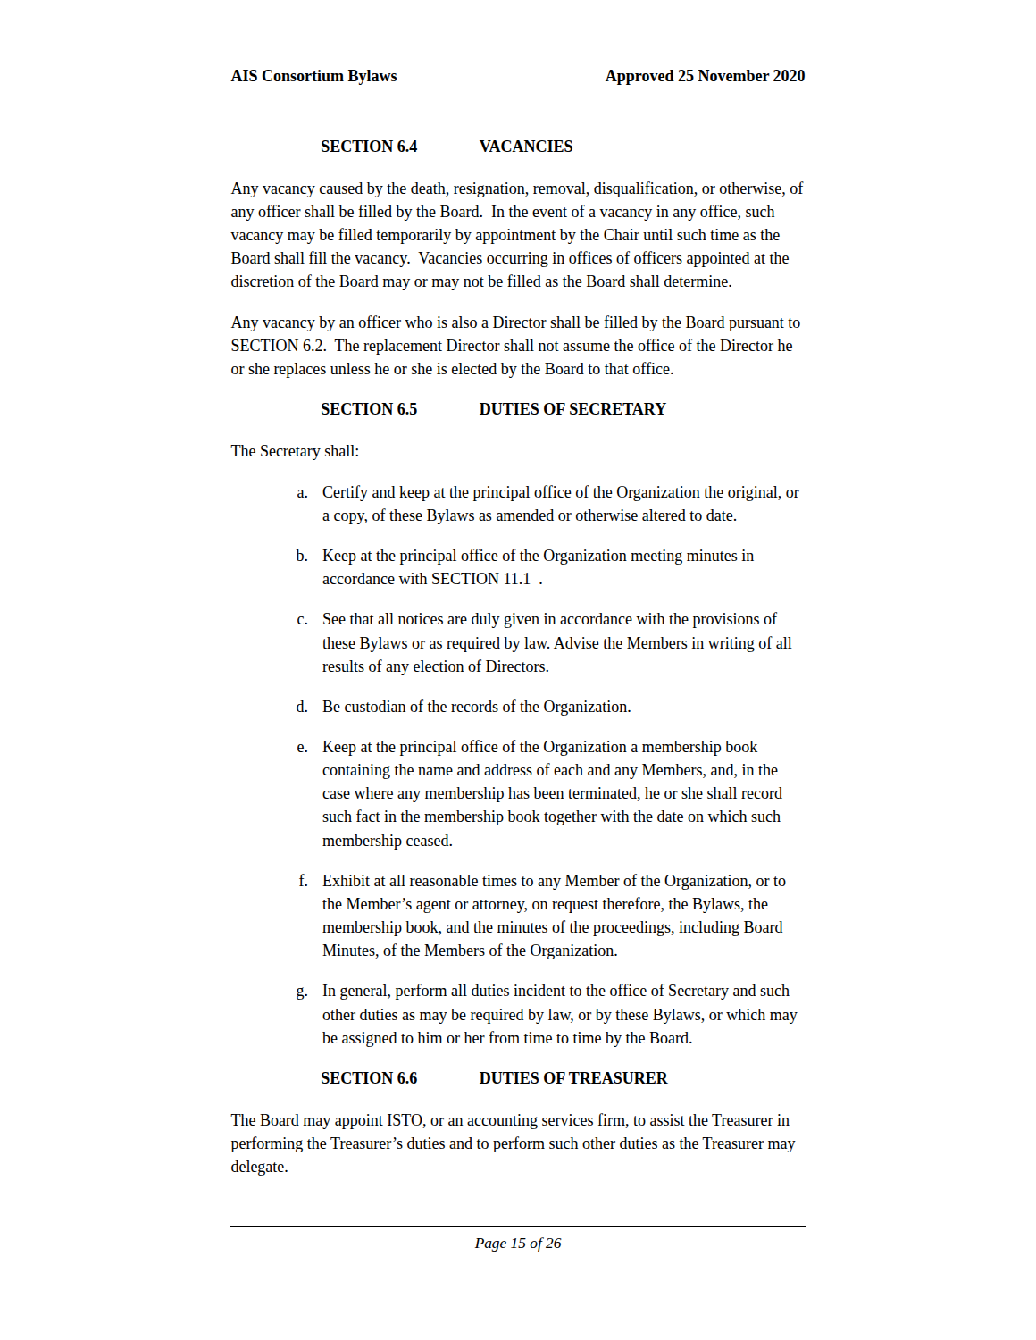AIS Consortium Bylaws
Approved 25 November 2020
SECTION 6.4 VACANCIES
Any vacancy caused by the death, resignation, removal, disqualification, or otherwise, of any officer shall be filled by the Board. In the event of a vacancy in any office, such vacancy may be filled temporarily by appointment by the Chair until such time as the Board shall fill the vacancy. Vacancies occurring in offices of officers appointed at the discretion of the Board may or may not be filled as the Board shall determine.
Any vacancy by an officer who is also a Director shall be filled by the Board pursuant to SECTION 6.2. The replacement Director shall not assume the office of the Director he or she replaces unless he or she is elected by the Board to that office.
SECTION 6.5 DUTIES OF SECRETARY
The Secretary shall:
Certify and keep at the principal office of the Organization the original, or a copy, of these Bylaws as amended or otherwise altered to date.
Keep at the principal office of the Organization meeting minutes in accordance with SECTION 11.1 .
See that all notices are duly given in accordance with the provisions of these Bylaws or as required by law. Advise the Members in writing of all results of any election of Directors.
Be custodian of the records of the Organization.
Keep at the principal office of the Organization a membership book containing the name and address of each and any Members, and, in the case where any membership has been terminated, he or she shall record such fact in the membership book together with the date on which such membership ceased.
Exhibit at all reasonable times to any Member of the Organization, or to the Member’s agent or attorney, on request therefore, the Bylaws, the membership book, and the minutes of the proceedings, including Board Minutes, of the Members of the Organization.
In general, perform all duties incident to the office of Secretary and such other duties as may be required by law, or by these Bylaws, or which may be assigned to him or her from time to time by the Board.
SECTION 6.6 DUTIES OF TREASURER
The Board may appoint ISTO, or an accounting services firm, to assist the Treasurer in performing the Treasurer’s duties and to perform such other duties as the Treasurer may delegate.
Page 15 of 26